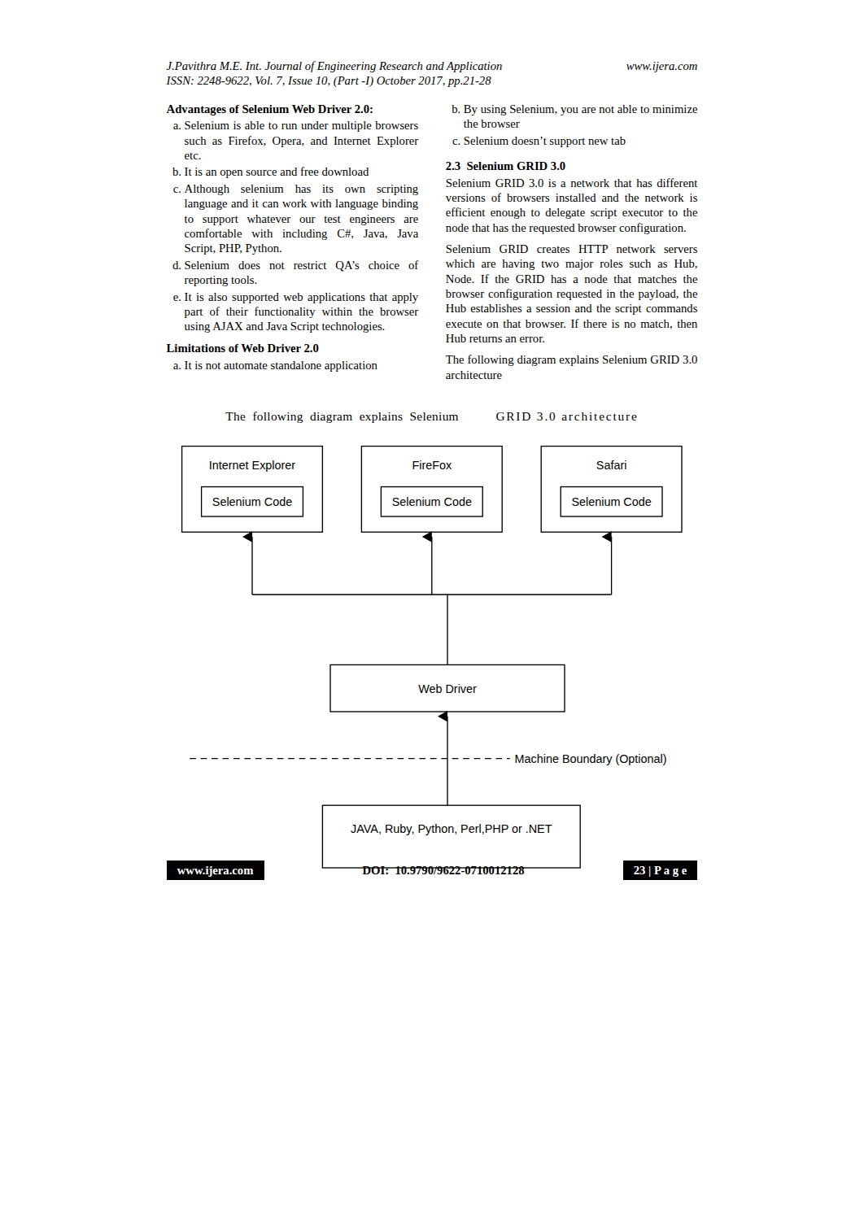J.Pavithra M.E. Int. Journal of Engineering Research and Application www.ijera.com
ISSN: 2248-9622, Vol. 7, Issue 10, (Part -I) October 2017, pp.21-28
Advantages of Selenium Web Driver 2.0:
Selenium is able to run under multiple browsers such as Firefox, Opera, and Internet Explorer etc.
It is an open source and free download
Although selenium has its own scripting language and it can work with language binding to support whatever our test engineers are comfortable with including C#, Java, Java Script, PHP, Python.
Selenium does not restrict QA’s choice of reporting tools.
It is also supported web applications that apply part of their functionality within the browser using AJAX and Java Script technologies.
Limitations of Web Driver 2.0
It is not automate standalone application
By using Selenium, you are not able to minimize the browser
Selenium doesn’t support new tab
2.3 Selenium GRID 3.0
Selenium GRID 3.0 is a network that has different versions of browsers installed and the network is efficient enough to delegate script executor to the node that has the requested browser configuration.
Selenium GRID creates HTTP network servers which are having two major roles such as Hub, Node. If the GRID has a node that matches the browser configuration requested in the payload, the Hub establishes a session and the script commands execute on that browser. If there is no match, then Hub returns an error.
The following diagram explains Selenium GRID 3.0 architecture
The following diagram explains Selenium GRID 3.0 architecture
Internet Explorer Selenium Code FireFox Selenium Code Safari Selenium Code Web Driver JAVA, Ruby, Python, Perl,PHP or .NET Machine Boundary (Optional)
www.ijera.com DOI: 10.9790/9622-0710012128 23 | P a g e